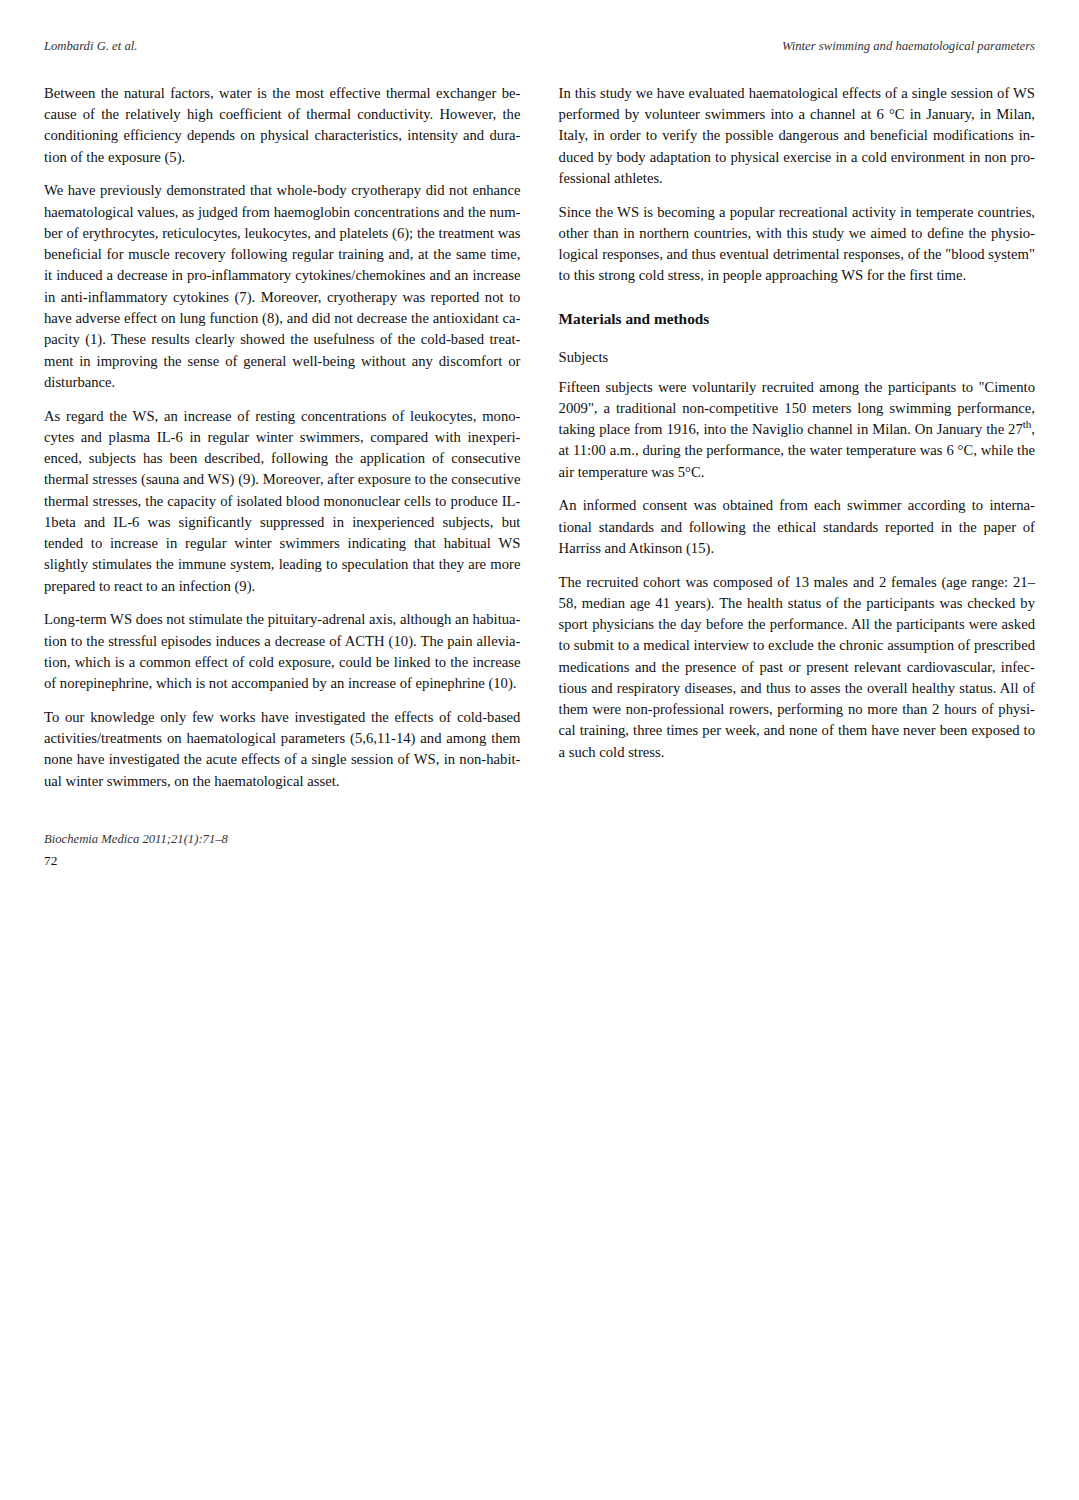Lombardi G. et al. Winter swimming and haematological parameters
Between the natural factors, water is the most effective thermal exchanger because of the relatively high coefficient of thermal conductivity. However, the conditioning efficiency depends on physical characteristics, intensity and duration of the exposure (5).
We have previously demonstrated that whole-body cryotherapy did not enhance haematological values, as judged from haemoglobin concentrations and the number of erythrocytes, reticulocytes, leukocytes, and platelets (6); the treatment was beneficial for muscle recovery following regular training and, at the same time, it induced a decrease in pro-inflammatory cytokines/chemokines and an increase in anti-inflammatory cytokines (7). Moreover, cryotherapy was reported not to have adverse effect on lung function (8), and did not decrease the antioxidant capacity (1). These results clearly showed the usefulness of the cold-based treatment in improving the sense of general well-being without any discomfort or disturbance.
As regard the WS, an increase of resting concentrations of leukocytes, monocytes and plasma IL-6 in regular winter swimmers, compared with inexperienced, subjects has been described, following the application of consecutive thermal stresses (sauna and WS) (9). Moreover, after exposure to the consecutive thermal stresses, the capacity of isolated blood mononuclear cells to produce IL-1beta and IL-6 was significantly suppressed in inexperienced subjects, but tended to increase in regular winter swimmers indicating that habitual WS slightly stimulates the immune system, leading to speculation that they are more prepared to react to an infection (9).
Long-term WS does not stimulate the pituitary-adrenal axis, although an habituation to the stressful episodes induces a decrease of ACTH (10). The pain alleviation, which is a common effect of cold exposure, could be linked to the increase of norepinephrine, which is not accompanied by an increase of epinephrine (10).
To our knowledge only few works have investigated the effects of cold-based activities/treatments on haematological parameters (5,6,11-14) and among them none have investigated the acute effects of a single session of WS, in non-habitual winter swimmers, on the haematological asset.
In this study we have evaluated haematological effects of a single session of WS performed by volunteer swimmers into a channel at 6 °C in January, in Milan, Italy, in order to verify the possible dangerous and beneficial modifications induced by body adaptation to physical exercise in a cold environment in non professional athletes.
Since the WS is becoming a popular recreational activity in temperate countries, other than in northern countries, with this study we aimed to define the physiological responses, and thus eventual detrimental responses, of the "blood system" to this strong cold stress, in people approaching WS for the first time.
Materials and methods
Subjects
Fifteen subjects were voluntarily recruited among the participants to "Cimento 2009", a traditional non-competitive 150 meters long swimming performance, taking place from 1916, into the Naviglio channel in Milan. On January the 27th, at 11:00 a.m., during the performance, the water temperature was 6 °C, while the air temperature was 5°C.
An informed consent was obtained from each swimmer according to international standards and following the ethical standards reported in the paper of Harriss and Atkinson (15).
The recruited cohort was composed of 13 males and 2 females (age range: 21–58, median age 41 years). The health status of the participants was checked by sport physicians the day before the performance. All the participants were asked to submit to a medical interview to exclude the chronic assumption of prescribed medications and the presence of past or present relevant cardiovascular, infectious and respiratory diseases, and thus to asses the overall healthy status. All of them were non-professional rowers, performing no more than 2 hours of physical training, three times per week, and none of them have never been exposed to a such cold stress.
Biochemia Medica 2011;21(1):71–8
72